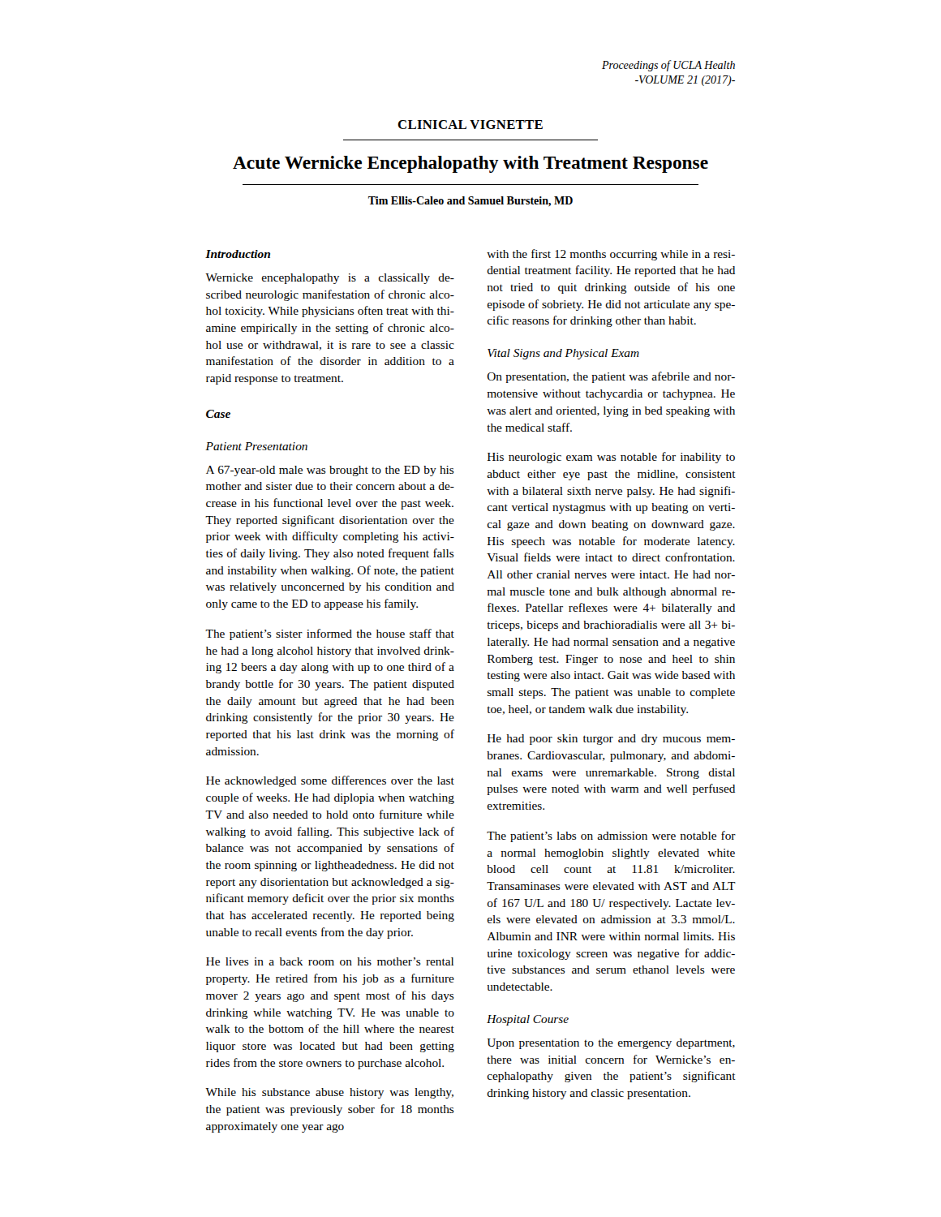Proceedings of UCLA Health
-VOLUME 21 (2017)-
CLINICAL VIGNETTE
Acute Wernicke Encephalopathy with Treatment Response
Tim Ellis-Caleo and Samuel Burstein, MD
Introduction
Wernicke encephalopathy is a classically described neurologic manifestation of chronic alcohol toxicity. While physicians often treat with thiamine empirically in the setting of chronic alcohol use or withdrawal, it is rare to see a classic manifestation of the disorder in addition to a rapid response to treatment.
Case
Patient Presentation
A 67-year-old male was brought to the ED by his mother and sister due to their concern about a decrease in his functional level over the past week. They reported significant disorientation over the prior week with difficulty completing his activities of daily living. They also noted frequent falls and instability when walking. Of note, the patient was relatively unconcerned by his condition and only came to the ED to appease his family.
The patient’s sister informed the house staff that he had a long alcohol history that involved drinking 12 beers a day along with up to one third of a brandy bottle for 30 years. The patient disputed the daily amount but agreed that he had been drinking consistently for the prior 30 years. He reported that his last drink was the morning of admission.
He acknowledged some differences over the last couple of weeks. He had diplopia when watching TV and also needed to hold onto furniture while walking to avoid falling. This subjective lack of balance was not accompanied by sensations of the room spinning or lightheadedness. He did not report any disorientation but acknowledged a significant memory deficit over the prior six months that has accelerated recently. He reported being unable to recall events from the day prior.
He lives in a back room on his mother’s rental property. He retired from his job as a furniture mover 2 years ago and spent most of his days drinking while watching TV. He was unable to walk to the bottom of the hill where the nearest liquor store was located but had been getting rides from the store owners to purchase alcohol.
While his substance abuse history was lengthy, the patient was previously sober for 18 months approximately one year ago
with the first 12 months occurring while in a residential treatment facility. He reported that he had not tried to quit drinking outside of his one episode of sobriety. He did not articulate any specific reasons for drinking other than habit.
Vital Signs and Physical Exam
On presentation, the patient was afebrile and normotensive without tachycardia or tachypnea. He was alert and oriented, lying in bed speaking with the medical staff.
His neurologic exam was notable for inability to abduct either eye past the midline, consistent with a bilateral sixth nerve palsy. He had significant vertical nystagmus with up beating on vertical gaze and down beating on downward gaze. His speech was notable for moderate latency. Visual fields were intact to direct confrontation. All other cranial nerves were intact. He had normal muscle tone and bulk although abnormal reflexes. Patellar reflexes were 4+ bilaterally and triceps, biceps and brachioradialis were all 3+ bilaterally. He had normal sensation and a negative Romberg test. Finger to nose and heel to shin testing were also intact. Gait was wide based with small steps. The patient was unable to complete toe, heel, or tandem walk due instability.
He had poor skin turgor and dry mucous membranes. Cardiovascular, pulmonary, and abdominal exams were unremarkable. Strong distal pulses were noted with warm and well perfused extremities.
The patient’s labs on admission were notable for a normal hemoglobin slightly elevated white blood cell count at 11.81 k/microliter. Transaminases were elevated with AST and ALT of 167 U/L and 180 U/ respectively. Lactate levels were elevated on admission at 3.3 mmol/L. Albumin and INR were within normal limits. His urine toxicology screen was negative for addictive substances and serum ethanol levels were undetectable.
Hospital Course
Upon presentation to the emergency department, there was initial concern for Wernicke’s encephalopathy given the patient’s significant drinking history and classic presentation.